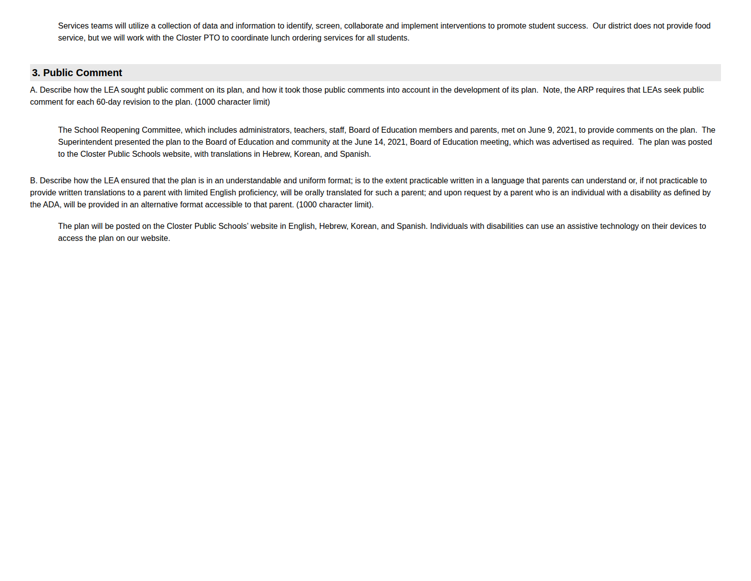Services teams will utilize a collection of data and information to identify, screen, collaborate and implement interventions to promote student success. Our district does not provide food service, but we will work with the Closter PTO to coordinate lunch ordering services for all students.
3. Public Comment
A. Describe how the LEA sought public comment on its plan, and how it took those public comments into account in the development of its plan. Note, the ARP requires that LEAs seek public comment for each 60-day revision to the plan. (1000 character limit)
The School Reopening Committee, which includes administrators, teachers, staff, Board of Education members and parents, met on June 9, 2021, to provide comments on the plan. The Superintendent presented the plan to the Board of Education and community at the June 14, 2021, Board of Education meeting, which was advertised as required. The plan was posted to the Closter Public Schools website, with translations in Hebrew, Korean, and Spanish.
B. Describe how the LEA ensured that the plan is in an understandable and uniform format; is to the extent practicable written in a language that parents can understand or, if not practicable to provide written translations to a parent with limited English proficiency, will be orally translated for such a parent; and upon request by a parent who is an individual with a disability as defined by the ADA, will be provided in an alternative format accessible to that parent. (1000 character limit).
The plan will be posted on the Closter Public Schools’ website in English, Hebrew, Korean, and Spanish. Individuals with disabilities can use an assistive technology on their devices to access the plan on our website.